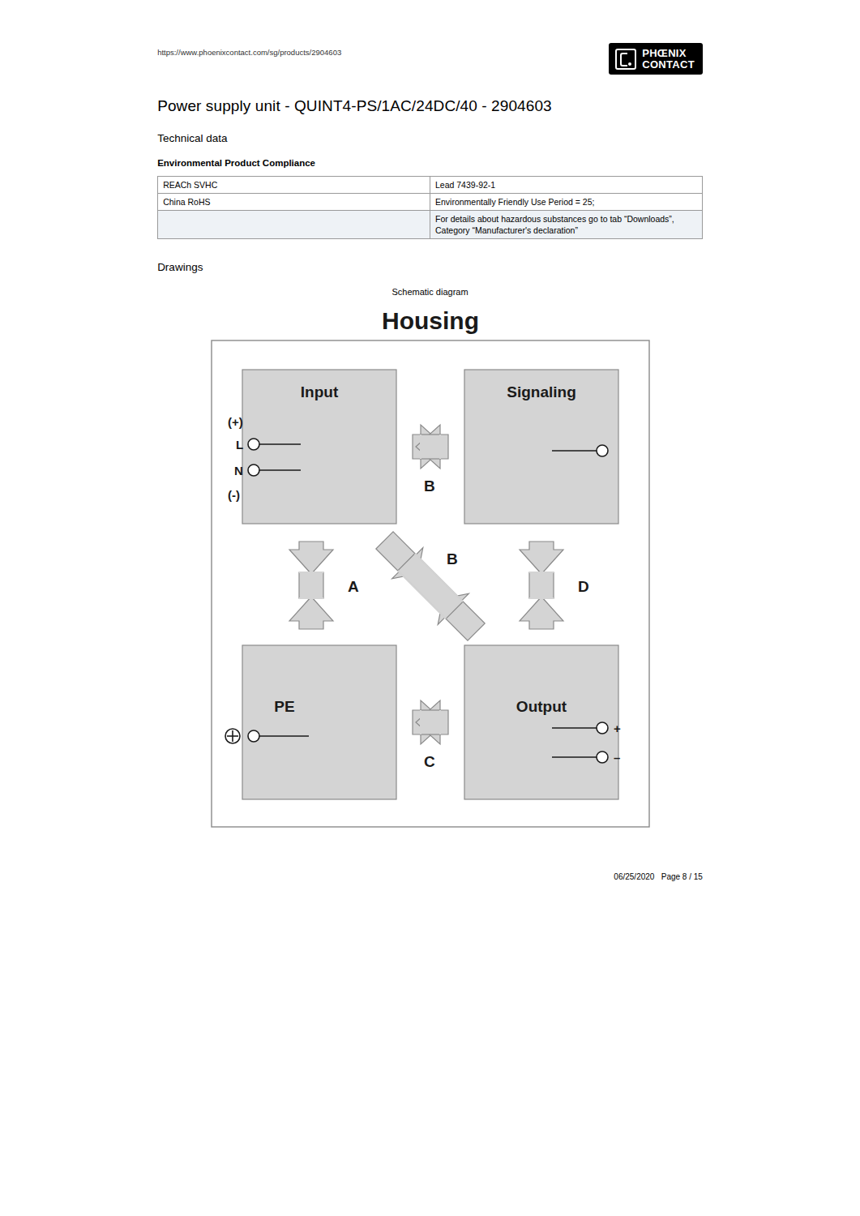https://www.phoenixcontact.com/sg/products/2904603
PHŒNIX
CONTACT
Power supply unit - QUINT4-PS/1AC/24DC/40 - 2904603
Technical data
Environmental Product Compliance
| REACh SVHC | Lead 7439-92-1 |
| China RoHS | Environmentally Friendly Use Period = 25; |
| | For details about hazardous substances go to tab “Downloads”, Category “Manufacturer's declaration” |
Drawings
Schematic diagram
Housing Input (+) L N (-) Signaling PE Output + – A B B D C
06/25/2020 Page 8 / 15